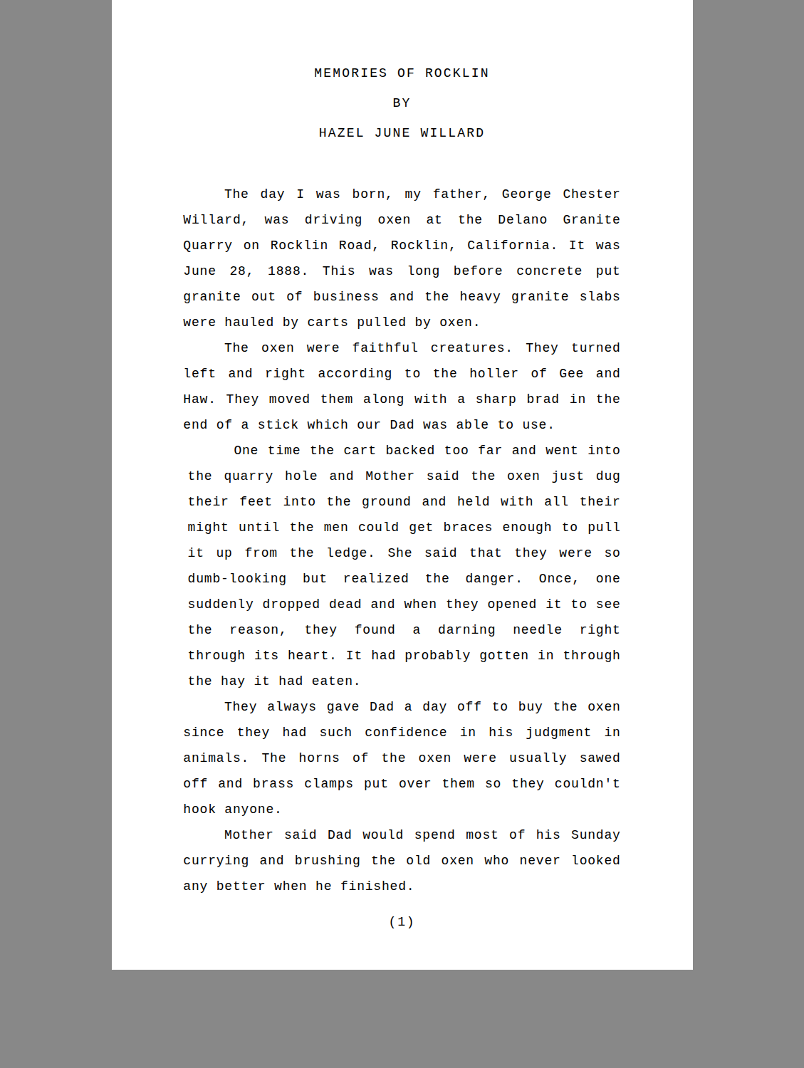MEMORIES OF ROCKLIN
BY
HAZEL JUNE WILLARD
The day I was born, my father, George Chester Willard, was driving oxen at the Delano Granite Quarry on Rocklin Road, Rocklin, California. It was June 28, 1888. This was long before concrete put granite out of business and the heavy granite slabs were hauled by carts pulled by oxen.
The oxen were faithful creatures. They turned left and right according to the holler of Gee and Haw. They moved them along with a sharp brad in the end of a stick which our Dad was able to use.
One time the cart backed too far and went into the quarry hole and Mother said the oxen just dug their feet into the ground and held with all their might until the men could get braces enough to pull it up from the ledge. She said that they were so dumb-looking but realized the danger. Once, one suddenly dropped dead and when they opened it to see the reason, they found a darning needle right through its heart. It had probably gotten in through the hay it had eaten.
They always gave Dad a day off to buy the oxen since they had such confidence in his judgment in animals. The horns of the oxen were usually sawed off and brass clamps put over them so they couldn't hook anyone.
Mother said Dad would spend most of his Sunday currying and brushing the old oxen who never looked any better when he finished.
(1)